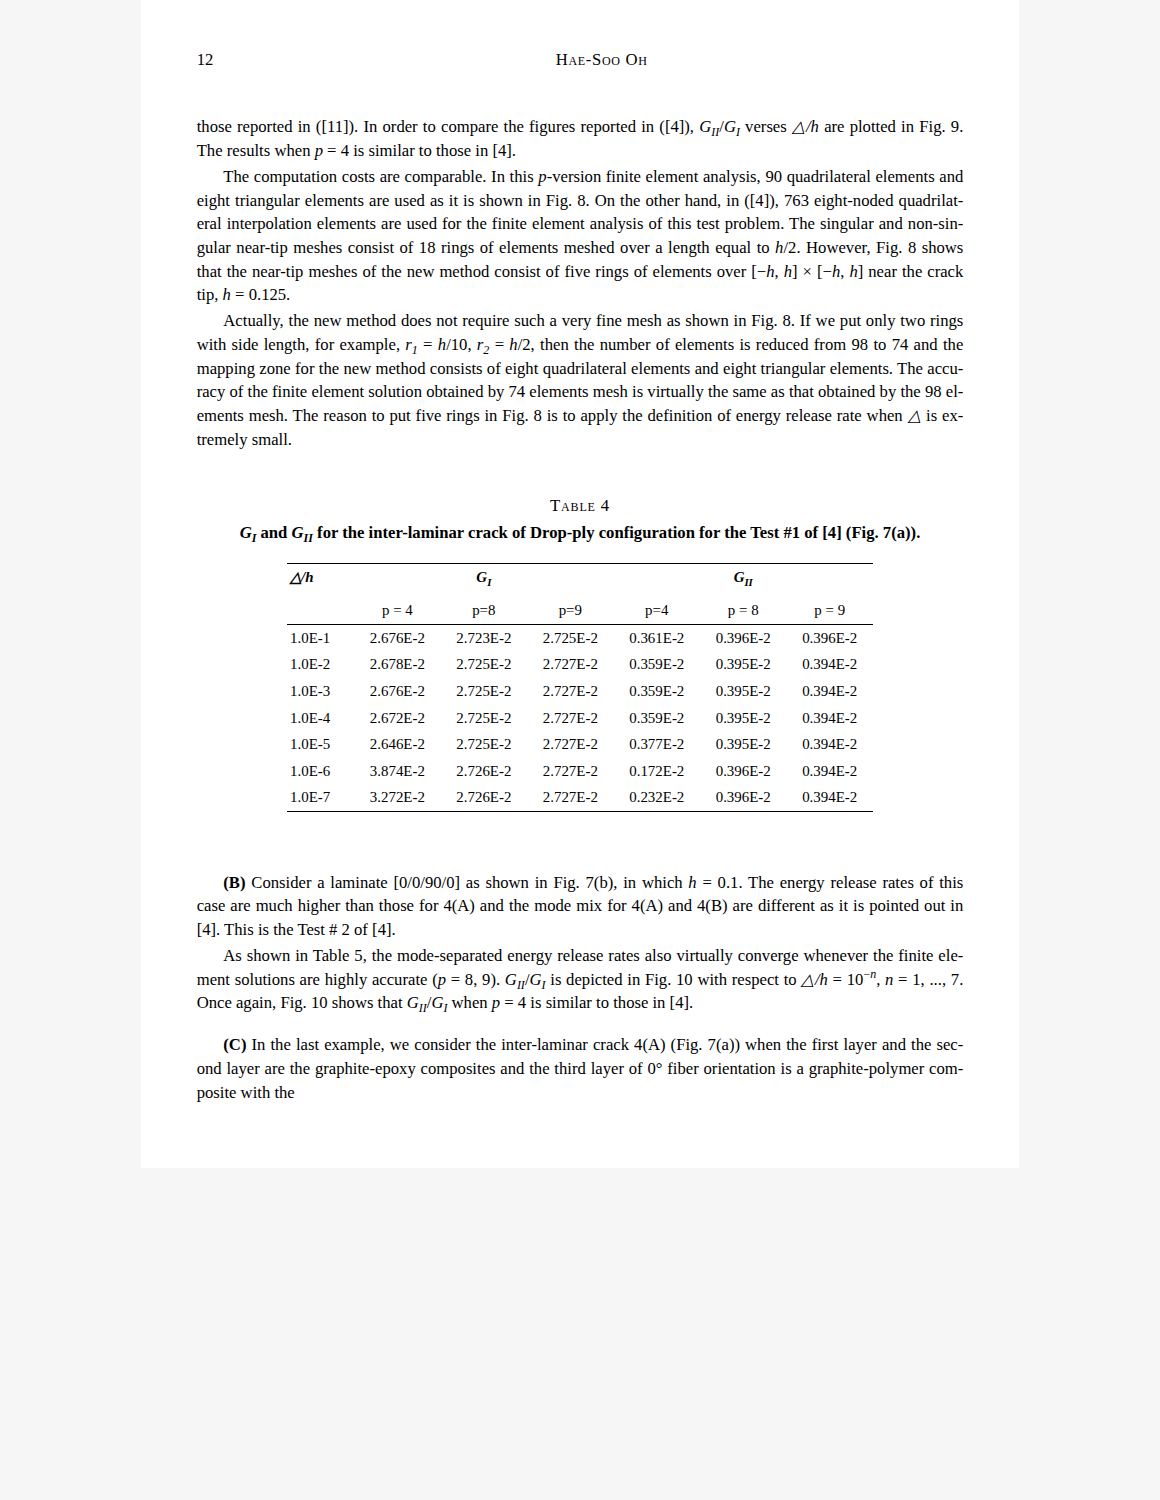12 Hae-Soo Oh
those reported in ([11]). In order to compare the figures reported in ([4]), GII/GI verses △/h are plotted in Fig. 9. The results when p = 4 is similar to those in [4].
The computation costs are comparable. In this p-version finite element analysis, 90 quadrilateral elements and eight triangular elements are used as it is shown in Fig. 8. On the other hand, in ([4]), 763 eight-noded quadrilateral interpolation elements are used for the finite element analysis of this test problem. The singular and non-singular near-tip meshes consist of 18 rings of elements meshed over a length equal to h/2. However, Fig. 8 shows that the near-tip meshes of the new method consist of five rings of elements over [−h, h] × [−h, h] near the crack tip, h = 0.125.
Actually, the new method does not require such a very fine mesh as shown in Fig. 8. If we put only two rings with side length, for example, r1 = h/10, r2 = h/2, then the number of elements is reduced from 98 to 74 and the mapping zone for the new method consists of eight quadrilateral elements and eight triangular elements. The accuracy of the finite element solution obtained by 74 elements mesh is virtually the same as that obtained by the 98 elements mesh. The reason to put five rings in Fig. 8 is to apply the definition of energy release rate when △ is extremely small.
Table 4 GI and GII for the inter-laminar crack of Drop-ply configuration for the Test #1 of [4] (Fig. 7(a)).
| △/h | G I | G II |
| --- | --- | --- |
| | p = 4 | p=8 | p=9 | p=4 | p = 8 | p = 9 |
| 1.0E-1 | 2.676E-2 | 2.723E-2 | 2.725E-2 | 0.361E-2 | 0.396E-2 | 0.396E-2 |
| 1.0E-2 | 2.678E-2 | 2.725E-2 | 2.727E-2 | 0.359E-2 | 0.395E-2 | 0.394E-2 |
| 1.0E-3 | 2.676E-2 | 2.725E-2 | 2.727E-2 | 0.359E-2 | 0.395E-2 | 0.394E-2 |
| 1.0E-4 | 2.672E-2 | 2.725E-2 | 2.727E-2 | 0.359E-2 | 0.395E-2 | 0.394E-2 |
| 1.0E-5 | 2.646E-2 | 2.725E-2 | 2.727E-2 | 0.377E-2 | 0.395E-2 | 0.394E-2 |
| 1.0E-6 | 3.874E-2 | 2.726E-2 | 2.727E-2 | 0.172E-2 | 0.396E-2 | 0.394E-2 |
| 1.0E-7 | 3.272E-2 | 2.726E-2 | 2.727E-2 | 0.232E-2 | 0.396E-2 | 0.394E-2 |
(B) Consider a laminate [0/0/90/0] as shown in Fig. 7(b), in which h = 0.1. The energy release rates of this case are much higher than those for 4(A) and the mode mix for 4(A) and 4(B) are different as it is pointed out in [4]. This is the Test # 2 of [4].
As shown in Table 5, the mode-separated energy release rates also virtually converge whenever the finite element solutions are highly accurate (p = 8, 9). GII/GI is depicted in Fig. 10 with respect to △/h = 10−n, n = 1, ..., 7. Once again, Fig. 10 shows that GII/GI when p = 4 is similar to those in [4].
(C) In the last example, we consider the inter-laminar crack 4(A) (Fig. 7(a)) when the first layer and the second layer are the graphite-epoxy composites and the third layer of 0° fiber orientation is a graphite-polymer composite with the